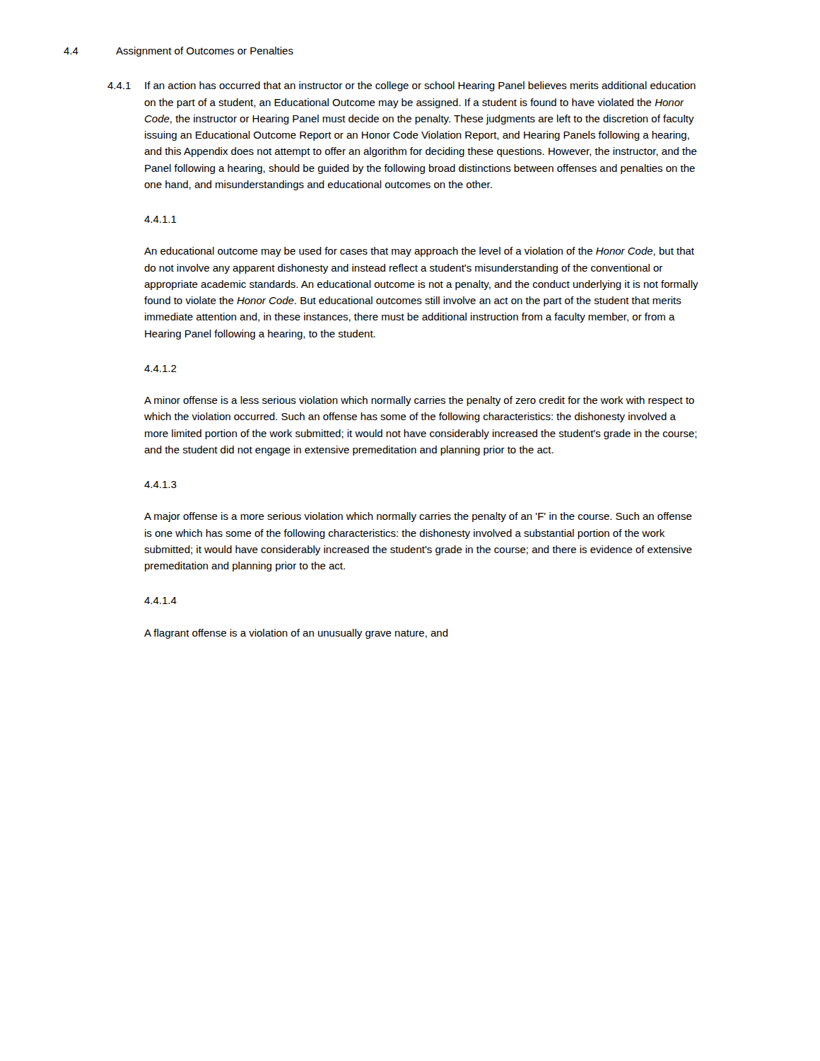4.4
Assignment of Outcomes or Penalties
4.4.1
If an action has occurred that an instructor or the college or school Hearing Panel believes merits additional education on the part of a student, an Educational Outcome may be assigned. If a student is found to have violated the Honor Code, the instructor or Hearing Panel must decide on the penalty. These judgments are left to the discretion of faculty issuing an Educational Outcome Report or an Honor Code Violation Report, and Hearing Panels following a hearing, and this Appendix does not attempt to offer an algorithm for deciding these questions. However, the instructor, and the Panel following a hearing, should be guided by the following broad distinctions between offenses and penalties on the one hand, and misunderstandings and educational outcomes on the other.
4.4.1.1
An educational outcome may be used for cases that may approach the level of a violation of the Honor Code, but that do not involve any apparent dishonesty and instead reflect a student's misunderstanding of the conventional or appropriate academic standards. An educational outcome is not a penalty, and the conduct underlying it is not formally found to violate the Honor Code. But educational outcomes still involve an act on the part of the student that merits immediate attention and, in these instances, there must be additional instruction from a faculty member, or from a Hearing Panel following a hearing, to the student.
4.4.1.2
A minor offense is a less serious violation which normally carries the penalty of zero credit for the work with respect to which the violation occurred. Such an offense has some of the following characteristics: the dishonesty involved a more limited portion of the work submitted; it would not have considerably increased the student's grade in the course; and the student did not engage in extensive premeditation and planning prior to the act.
4.4.1.3
A major offense is a more serious violation which normally carries the penalty of an 'F' in the course. Such an offense is one which has some of the following characteristics: the dishonesty involved a substantial portion of the work submitted; it would have considerably increased the student's grade in the course; and there is evidence of extensive premeditation and planning prior to the act.
4.4.1.4
A flagrant offense is a violation of an unusually grave nature, and